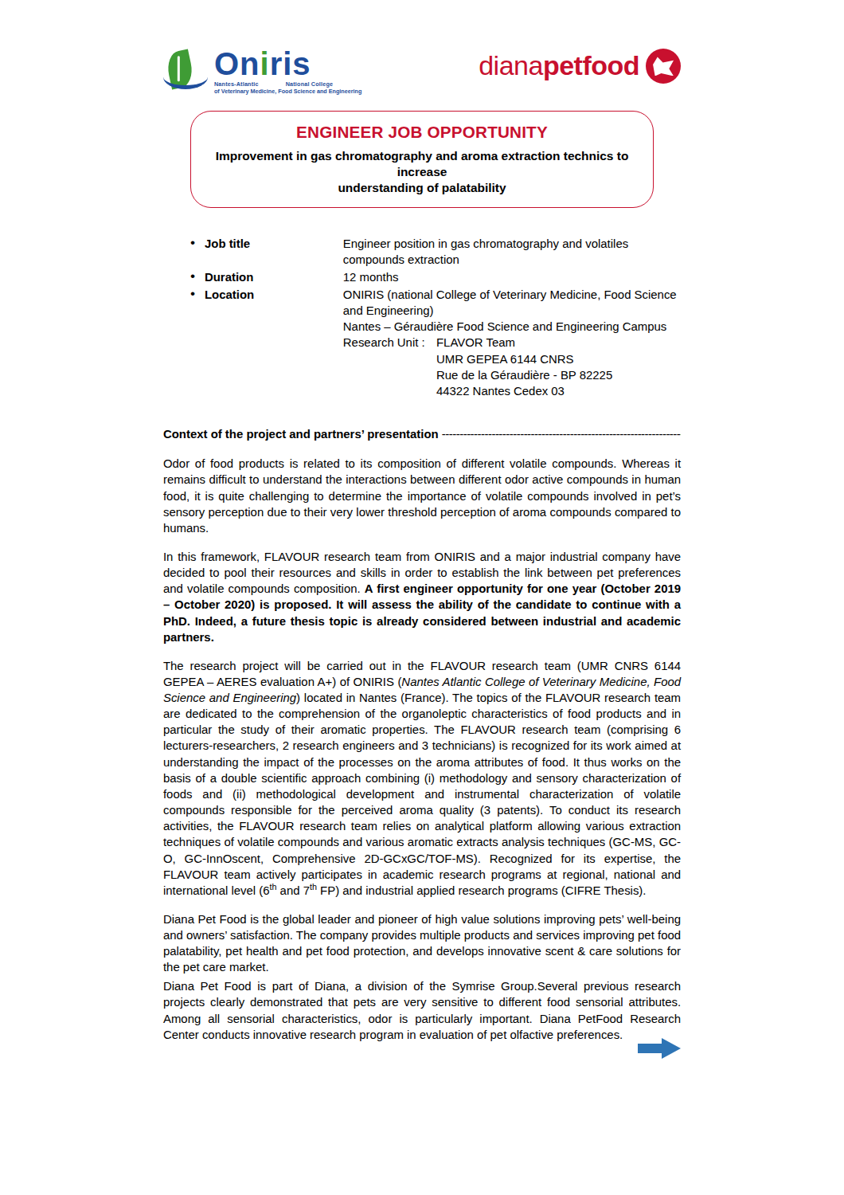Oniris
Nantes-Atlantic National College
of Veterinary Medicine, Food Science and Engineering
dianapetfood
ENGINEER JOB OPPORTUNITY
Improvement in gas chromatography and aroma extraction technics to increase
understanding of palatability
Job title
Engineer position in gas chromatography and volatiles compounds extraction
Duration
12 months
Location
ONIRIS (national College of Veterinary Medicine, Food Science and Engineering)
Nantes – Géraudière Food Science and Engineering Campus
Research Unit :
FLAVOR Team
UMR GEPEA 6144 CNRS
Rue de la Géraudière - BP 82225
44322 Nantes Cedex 03
Context of the project and partners’ presentation -------------------------------------------------------------------------------------------
Odor of food products is related to its composition of different volatile compounds. Whereas it remains difficult to understand the interactions between different odor active compounds in human food, it is quite challenging to determine the importance of volatile compounds involved in pet’s sensory perception due to their very lower threshold perception of aroma compounds compared to humans.
In this framework, FLAVOUR research team from ONIRIS and a major industrial company have decided to pool their resources and skills in order to establish the link between pet preferences and volatile compounds composition. A first engineer opportunity for one year (October 2019 – October 2020) is proposed. It will assess the ability of the candidate to continue with a PhD. Indeed, a future thesis topic is already considered between industrial and academic partners.
The research project will be carried out in the FLAVOUR research team (UMR CNRS 6144 GEPEA – AERES evaluation A+) of ONIRIS (Nantes Atlantic College of Veterinary Medicine, Food Science and Engineering) located in Nantes (France). The topics of the FLAVOUR research team are dedicated to the comprehension of the organoleptic characteristics of food products and in particular the study of their aromatic properties. The FLAVOUR research team (comprising 6 lecturers-researchers, 2 research engineers and 3 technicians) is recognized for its work aimed at understanding the impact of the processes on the aroma attributes of food. It thus works on the basis of a double scientific approach combining (i) methodology and sensory characterization of foods and (ii) methodological development and instrumental characterization of volatile compounds responsible for the perceived aroma quality (3 patents). To conduct its research activities, the FLAVOUR research team relies on analytical platform allowing various extraction techniques of volatile compounds and various aromatic extracts analysis techniques (GC-MS, GC-O, GC-InnOscent, Comprehensive 2D-GCxGC/TOF-MS). Recognized for its expertise, the FLAVOUR team actively participates in academic research programs at regional, national and international level (6th and 7th FP) and industrial applied research programs (CIFRE Thesis).
Diana Pet Food is the global leader and pioneer of high value solutions improving pets’ well-being and owners’ satisfaction. The company provides multiple products and services improving pet food palatability, pet health and pet food protection, and develops innovative scent & care solutions for the pet care market.
Diana Pet Food is part of Diana, a division of the Symrise Group.Several previous research projects clearly demonstrated that pets are very sensitive to different food sensorial attributes. Among all sensorial characteristics, odor is particularly important. Diana PetFood Research Center conducts innovative research program in evaluation of pet olfactive preferences.